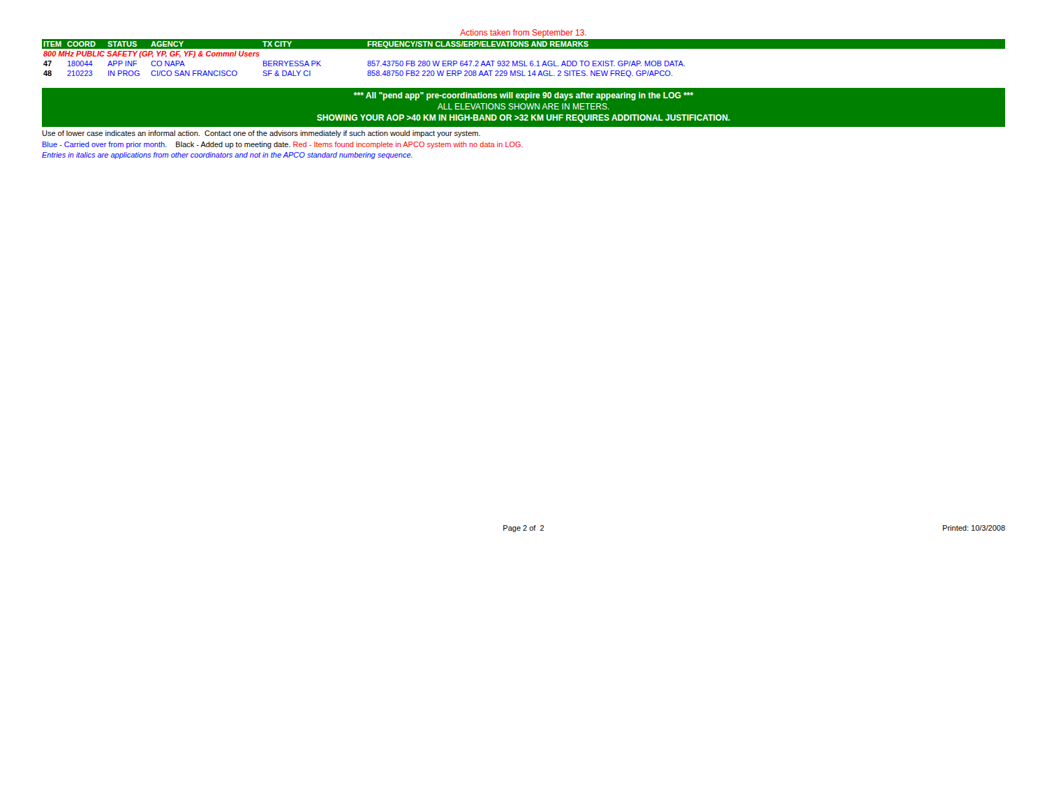Actions taken from September 13.
| ITEM | COORD | STATUS | AGENCY | TX CITY | FREQUENCY/STN CLASS/ERP/ELEVATIONS AND REMARKS |
| --- | --- | --- | --- | --- | --- |
| 800 MHz PUBLIC SAFETY (GP, YP, GF, YF) & Commnl Users |
| 47 | 180044 | APP INF | CO NAPA | BERRYESSA PK | 857.43750 FB 280 W ERP 647.2 AAT 932 MSL 6.1 AGL. ADD TO EXIST. GP/AP. MOB DATA. |
| 48 | 210223 | IN PROG | CI/CO SAN FRANCISCO | SF & DALY CI | 858.48750 FB2 220 W ERP 208 AAT 229 MSL 14 AGL. 2 SITES. NEW FREQ. GP/APCO. |
*** All "pend app" pre-coordinations will expire 90 days after appearing in the LOG ***
ALL ELEVATIONS SHOWN ARE IN METERS.
SHOWING YOUR AOP >40 KM IN HIGH-BAND OR >32 KM UHF REQUIRES ADDITIONAL JUSTIFICATION.
Use of lower case indicates an informal action. Contact one of the advisors immediately if such action would impact your system.
Blue - Carried over from prior month. Black - Added up to meeting date. Red - Items found incomplete in APCO system with no data in LOG.
Entries in italics are applications from other coordinators and not in the APCO standard numbering sequence.
Page 2 of 2
Printed: 10/3/2008